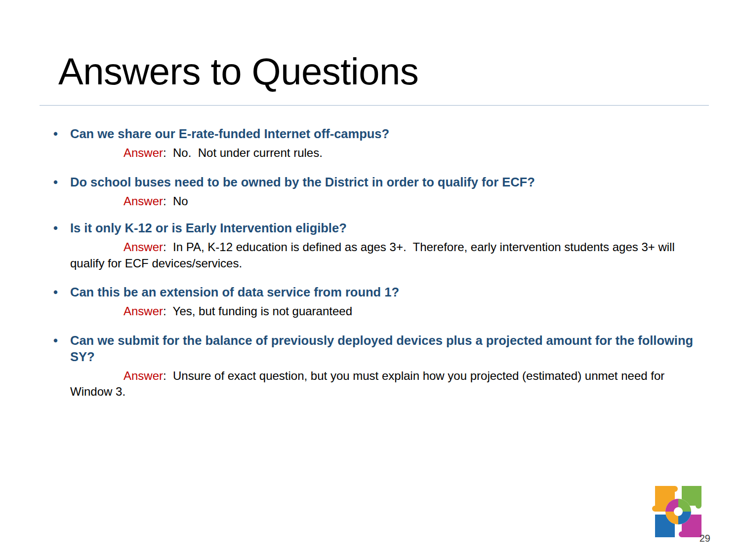Answers to Questions
Can we share our E-rate-funded Internet off-campus?
Answer: No. Not under current rules.
Do school buses need to be owned by the District in order to qualify for ECF?
Answer: No
Is it only K-12 or is Early Intervention eligible?
Answer: In PA, K-12 education is defined as ages 3+. Therefore, early intervention students ages 3+ will qualify for ECF devices/services.
Can this be an extension of data service from round 1?
Answer: Yes, but funding is not guaranteed
Can we submit for the balance of previously deployed devices plus a projected amount for the following SY?
Answer: Unsure of exact question, but you must explain how you projected (estimated) unmet need for Window 3.
29